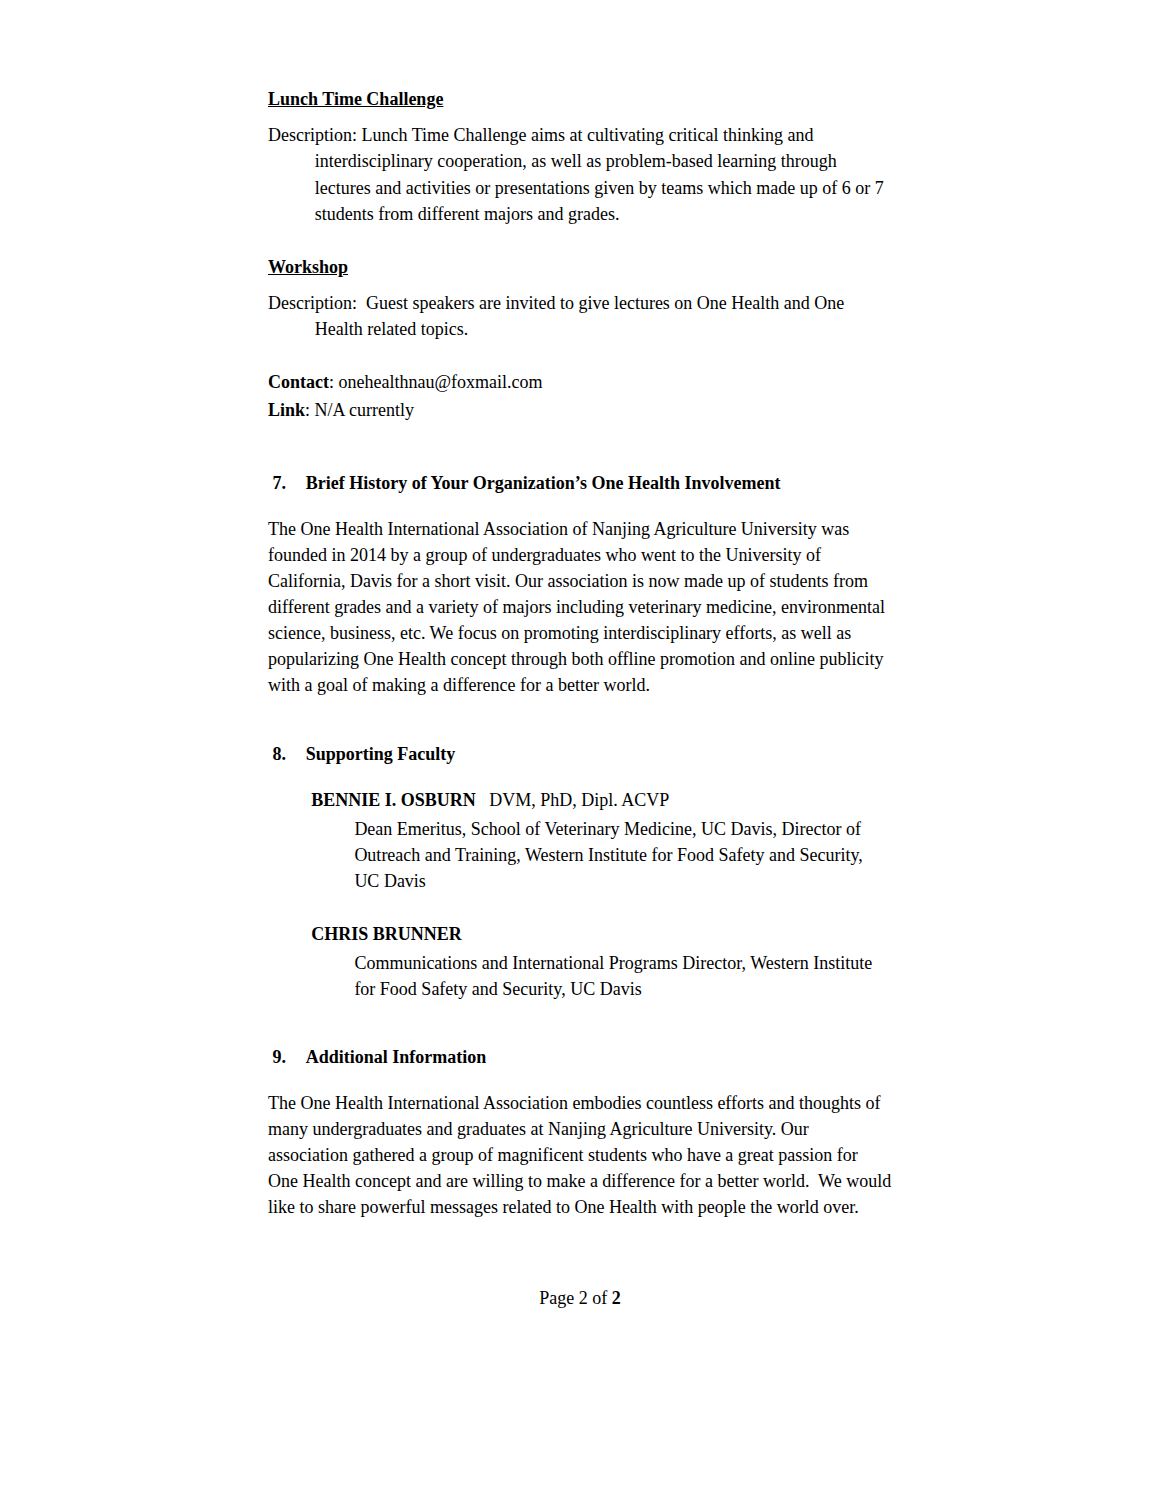Lunch Time Challenge
Description: Lunch Time Challenge aims at cultivating critical thinking and interdisciplinary cooperation, as well as problem-based learning through lectures and activities or presentations given by teams which made up of 6 or 7 students from different majors and grades.
Workshop
Description: Guest speakers are invited to give lectures on One Health and One Health related topics.
Contact: onehealthnau@foxmail.com
Link: N/A currently
7. Brief History of Your Organization’s One Health Involvement
The One Health International Association of Nanjing Agriculture University was founded in 2014 by a group of undergraduates who went to the University of California, Davis for a short visit. Our association is now made up of students from different grades and a variety of majors including veterinary medicine, environmental science, business, etc. We focus on promoting interdisciplinary efforts, as well as popularizing One Health concept through both offline promotion and online publicity with a goal of making a difference for a better world.
8. Supporting Faculty
BENNIE I. OSBURN DVM, PhD, Dipl. ACVP
Dean Emeritus, School of Veterinary Medicine, UC Davis, Director of Outreach and Training, Western Institute for Food Safety and Security, UC Davis
CHRIS BRUNNER
Communications and International Programs Director, Western Institute for Food Safety and Security, UC Davis
9. Additional Information
The One Health International Association embodies countless efforts and thoughts of many undergraduates and graduates at Nanjing Agriculture University. Our association gathered a group of magnificent students who have a great passion for One Health concept and are willing to make a difference for a better world. We would like to share powerful messages related to One Health with people the world over.
Page 2 of 2